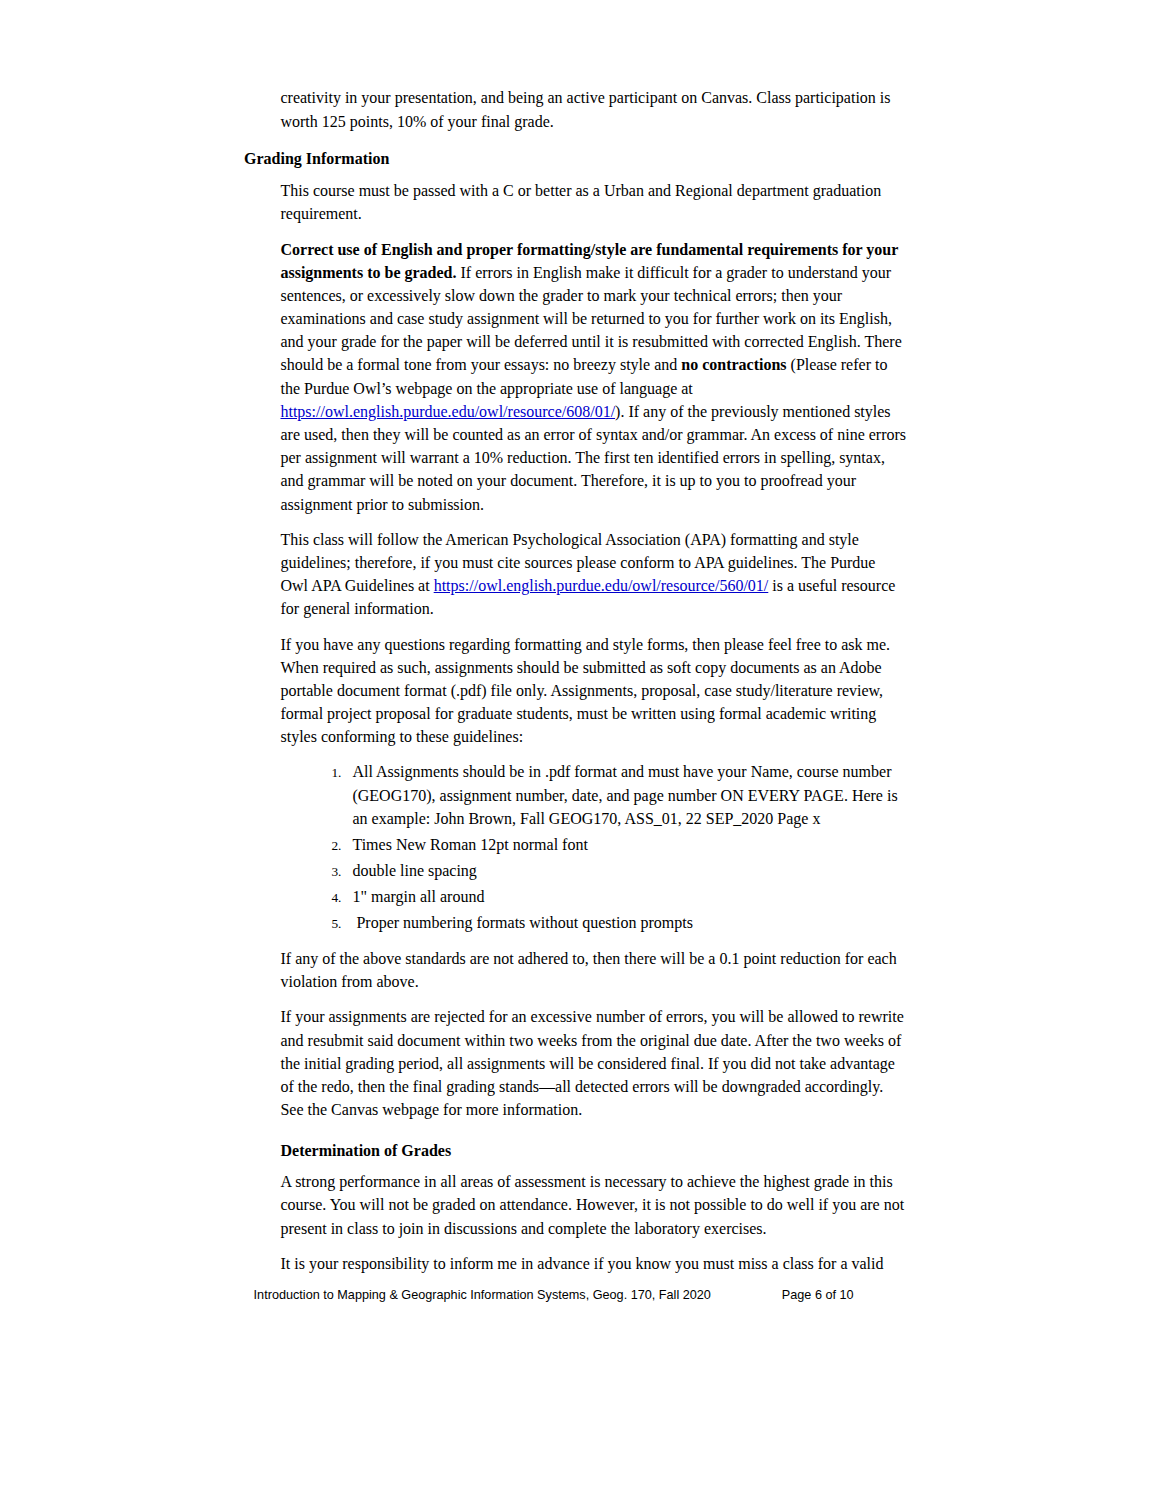creativity in your presentation, and being an active participant on Canvas. Class participation is worth 125 points, 10% of your final grade.
Grading Information
This course must be passed with a C or better as a Urban and Regional department graduation requirement.
Correct use of English and proper formatting/style are fundamental requirements for your assignments to be graded. If errors in English make it difficult for a grader to understand your sentences, or excessively slow down the grader to mark your technical errors; then your examinations and case study assignment will be returned to you for further work on its English, and your grade for the paper will be deferred until it is resubmitted with corrected English. There should be a formal tone from your essays: no breezy style and no contractions (Please refer to the Purdue Owl’s webpage on the appropriate use of language at https://owl.english.purdue.edu/owl/resource/608/01/). If any of the previously mentioned styles are used, then they will be counted as an error of syntax and/or grammar. An excess of nine errors per assignment will warrant a 10% reduction. The first ten identified errors in spelling, syntax, and grammar will be noted on your document. Therefore, it is up to you to proofread your assignment prior to submission.
This class will follow the American Psychological Association (APA) formatting and style guidelines; therefore, if you must cite sources please conform to APA guidelines. The Purdue Owl APA Guidelines at https://owl.english.purdue.edu/owl/resource/560/01/ is a useful resource for general information.
If you have any questions regarding formatting and style forms, then please feel free to ask me.
When required as such, assignments should be submitted as soft copy documents as an Adobe portable document format (.pdf) file only. Assignments, proposal, case study/literature review, formal project proposal for graduate students, must be written using formal academic writing styles conforming to these guidelines:
All Assignments should be in .pdf format and must have your Name, course number (GEOG170), assignment number, date, and page number ON EVERY PAGE. Here is an example: John Brown, Fall GEOG170, ASS_01, 22 SEP_2020 Page x
Times New Roman 12pt normal font
double line spacing
1" margin all around
Proper numbering formats without question prompts
If any of the above standards are not adhered to, then there will be a 0.1 point reduction for each violation from above.
If your assignments are rejected for an excessive number of errors, you will be allowed to rewrite and resubmit said document within two weeks from the original due date. After the two weeks of the initial grading period, all assignments will be considered final. If you did not take advantage of the redo, then the final grading stands—all detected errors will be downgraded accordingly. See the Canvas webpage for more information.
Determination of Grades
A strong performance in all areas of assessment is necessary to achieve the highest grade in this course. You will not be graded on attendance. However, it is not possible to do well if you are not present in class to join in discussions and complete the laboratory exercises.
It is your responsibility to inform me in advance if you know you must miss a class for a valid
Introduction to Mapping & Geographic Information Systems, Geog. 170, Fall 2020 Page 6 of 10